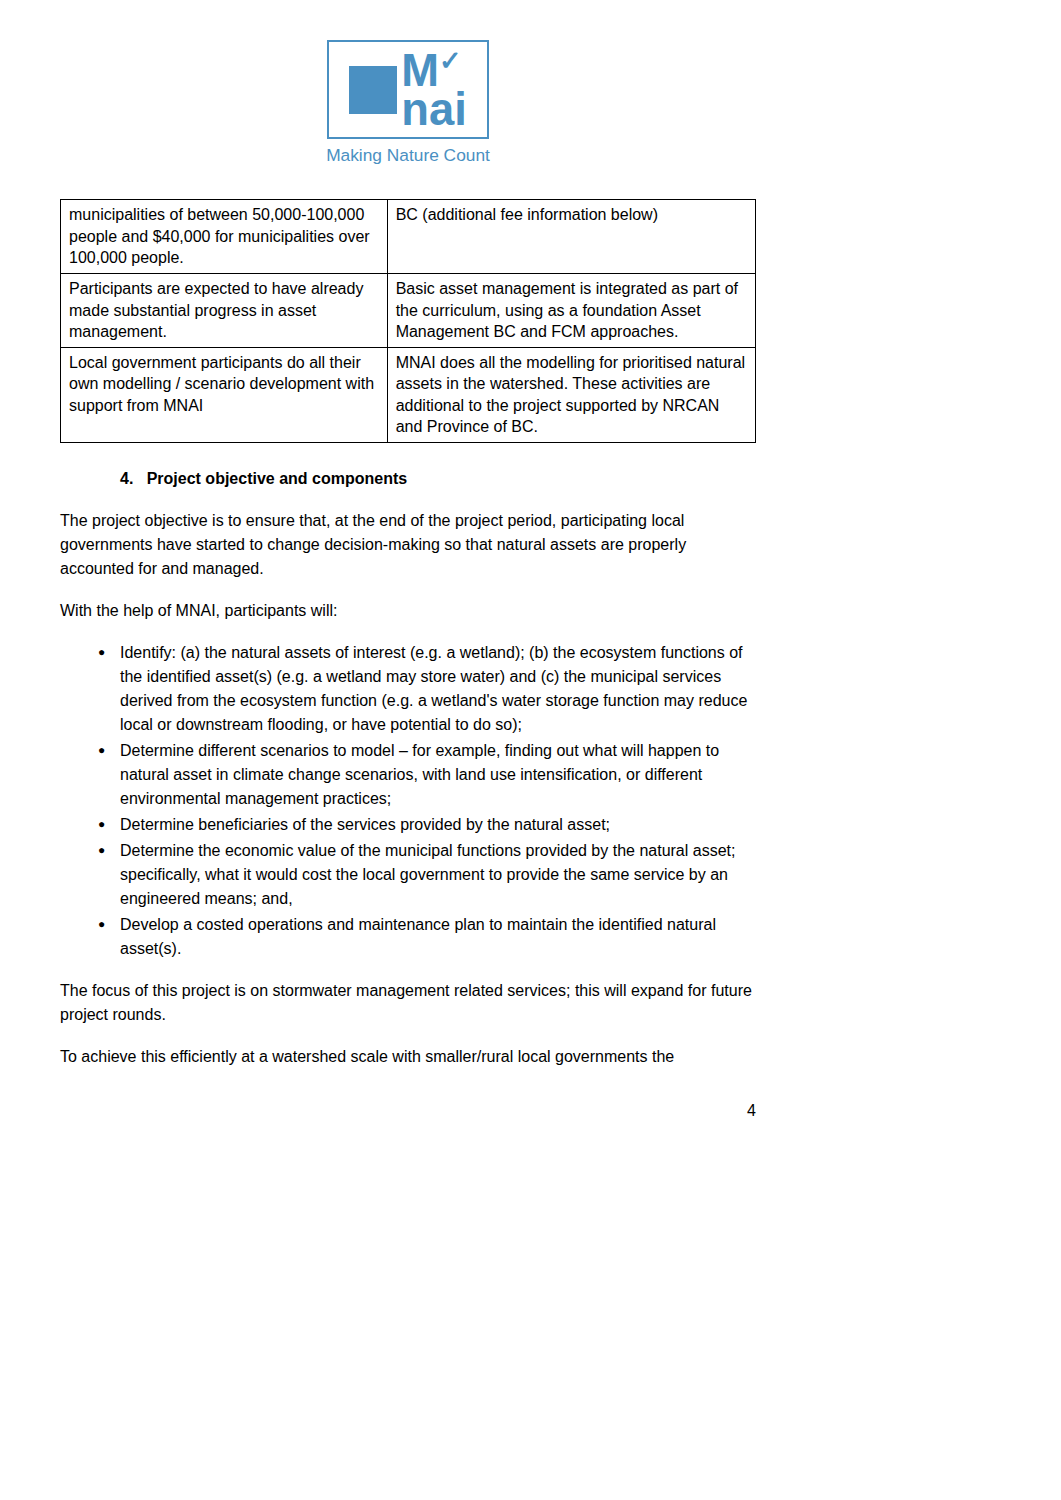M✓
nai
Making Nature Count
| municipalities of between 50,000-100,000 people and $40,000 for municipalities over 100,000 people. | BC (additional fee information below) |
| Participants are expected to have already made substantial progress in asset management. | Basic asset management is integrated as part of the curriculum, using as a foundation Asset Management BC and FCM approaches. |
| Local government participants do all their own modelling / scenario development with support from MNAI | MNAI does all the modelling for prioritised natural assets in the watershed. These activities are additional to the project supported by NRCAN and Province of BC. |
4. Project objective and components
The project objective is to ensure that, at the end of the project period, participating local governments have started to change decision-making so that natural assets are properly accounted for and managed.
With the help of MNAI, participants will:
Identify: (a) the natural assets of interest (e.g. a wetland); (b) the ecosystem functions of the identified asset(s) (e.g. a wetland may store water) and (c) the municipal services derived from the ecosystem function (e.g. a wetland's water storage function may reduce local or downstream flooding, or have potential to do so);
Determine different scenarios to model – for example, finding out what will happen to natural asset in climate change scenarios, with land use intensification, or different environmental management practices;
Determine beneficiaries of the services provided by the natural asset;
Determine the economic value of the municipal functions provided by the natural asset; specifically, what it would cost the local government to provide the same service by an engineered means; and,
Develop a costed operations and maintenance plan to maintain the identified natural asset(s).
The focus of this project is on stormwater management related services; this will expand for future project rounds.
To achieve this efficiently at a watershed scale with smaller/rural local governments the
4